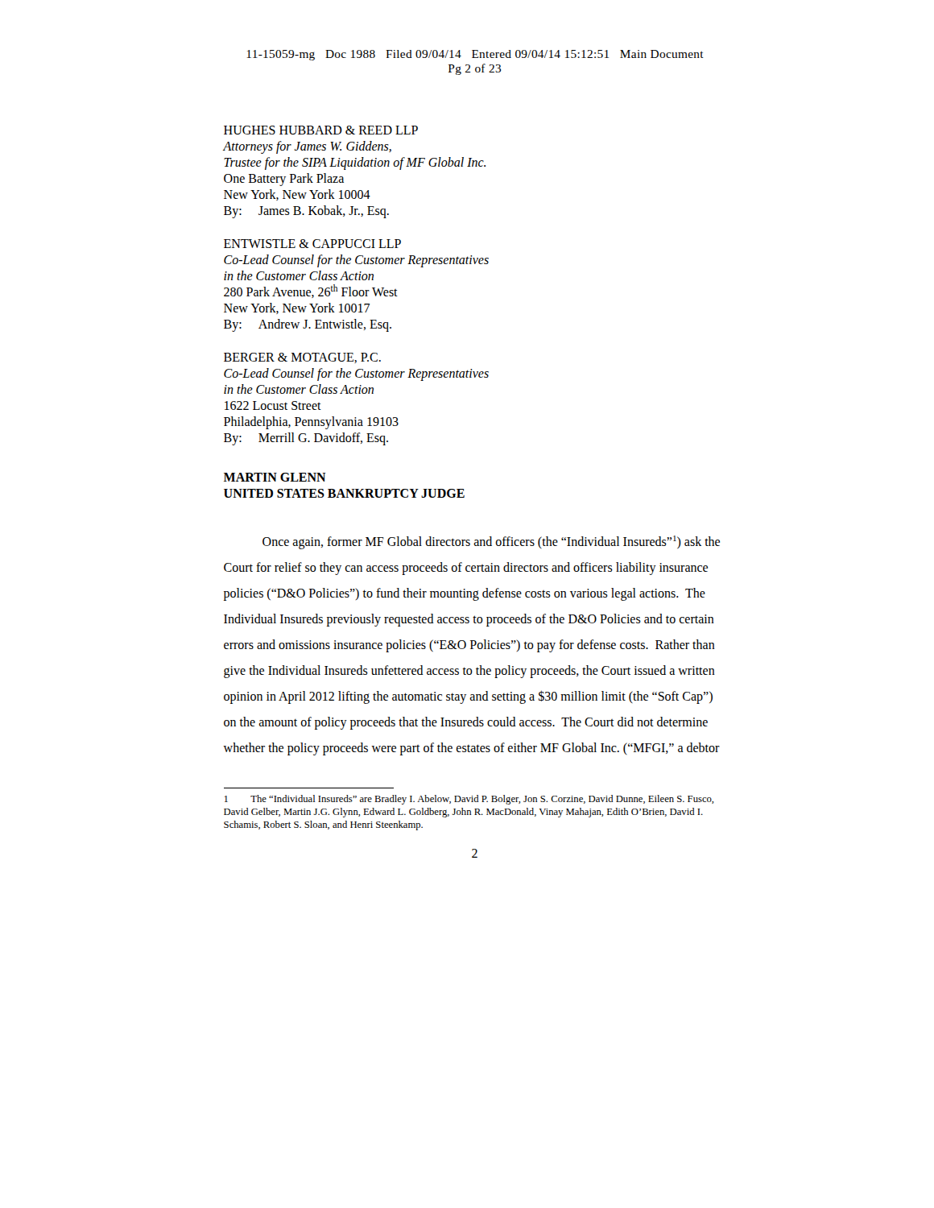11-15059-mg Doc 1988 Filed 09/04/14 Entered 09/04/14 15:12:51 Main Document Pg 2 of 23
HUGHES HUBBARD & REED LLP
Attorneys for James W. Giddens,
Trustee for the SIPA Liquidation of MF Global Inc.
One Battery Park Plaza
New York, New York 10004
By: James B. Kobak, Jr., Esq.
ENTWISTLE & CAPPUCCI LLP
Co-Lead Counsel for the Customer Representatives
in the Customer Class Action
280 Park Avenue, 26th Floor West
New York, New York 10017
By: Andrew J. Entwistle, Esq.
BERGER & MOTAGUE, P.C.
Co-Lead Counsel for the Customer Representatives
in the Customer Class Action
1622 Locust Street
Philadelphia, Pennsylvania 19103
By: Merrill G. Davidoff, Esq.
MARTIN GLENN
UNITED STATES BANKRUPTCY JUDGE
Once again, former MF Global directors and officers (the “Individual Insureds”1) ask the Court for relief so they can access proceeds of certain directors and officers liability insurance policies (“D&O Policies”) to fund their mounting defense costs on various legal actions. The Individual Insureds previously requested access to proceeds of the D&O Policies and to certain errors and omissions insurance policies (“E&O Policies”) to pay for defense costs. Rather than give the Individual Insureds unfettered access to the policy proceeds, the Court issued a written opinion in April 2012 lifting the automatic stay and setting a $30 million limit (the “Soft Cap”) on the amount of policy proceeds that the Insureds could access. The Court did not determine whether the policy proceeds were part of the estates of either MF Global Inc. (“MFGI,” a debtor
1 The “Individual Insureds” are Bradley I. Abelow, David P. Bolger, Jon S. Corzine, David Dunne, Eileen S. Fusco, David Gelber, Martin J.G. Glynn, Edward L. Goldberg, John R. MacDonald, Vinay Mahajan, Edith O’Brien, David I. Schamis, Robert S. Sloan, and Henri Steenkamp.
2